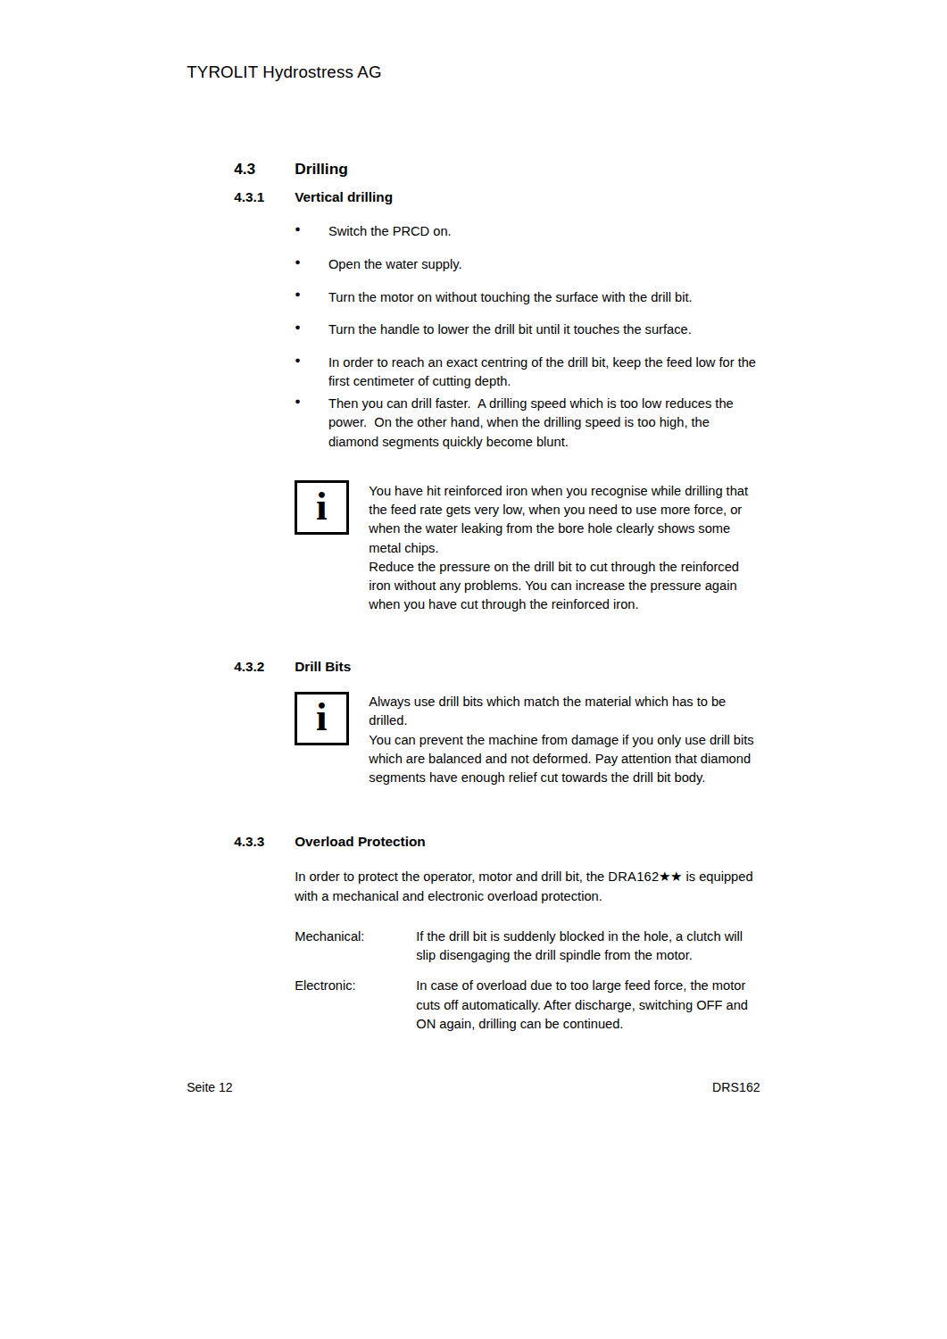TYROLIT Hydrostress AG
4.3
Drilling
4.3.1
Vertical drilling
Switch the PRCD on.
Open the water supply.
Turn the motor on without touching the surface with the drill bit.
Turn the handle to lower the drill bit until it touches the surface.
In order to reach an exact centring of the drill bit, keep the feed low for the first centimeter of cutting depth.
Then you can drill faster. A drilling speed which is too low reduces the power. On the other hand, when the drilling speed is too high, the diamond segments quickly become blunt.
i
You have hit reinforced iron when you recognise while drilling that the feed rate gets very low, when you need to use more force, or when the water leaking from the bore hole clearly shows some metal chips.
Reduce the pressure on the drill bit to cut through the reinforced iron without any problems. You can increase the pressure again when you have cut through the reinforced iron.
4.3.2
Drill Bits
i
Always use drill bits which match the material which has to be drilled.
You can prevent the machine from damage if you only use drill bits which are balanced and not deformed. Pay attention that diamond segments have enough relief cut towards the drill bit body.
4.3.3
Overload Protection
In order to protect the operator, motor and drill bit, the DRA162★★ is equipped with a mechanical and electronic overload protection.
| Mechanical: | If the drill bit is suddenly blocked in the hole, a clutch will slip disengaging the drill spindle from the motor. |
| Electronic: | In case of overload due to too large feed force, the motor cuts off automatically. After discharge, switching OFF and ON again, drilling can be continued. |
Seite 12
DRS162